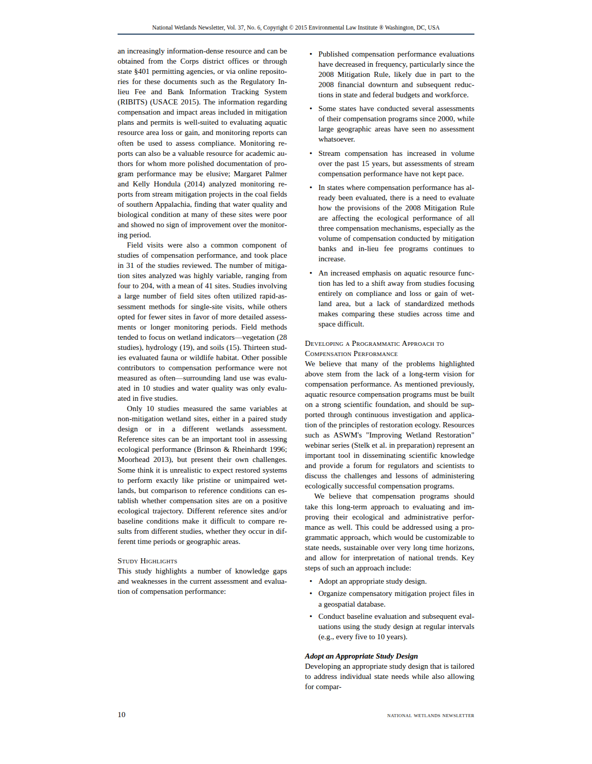National Wetlands Newsletter, Vol. 37, No. 6, Copyright © 2015 Environmental Law Institute ® Washington, DC, USA
an increasingly information-dense resource and can be obtained from the Corps district offices or through state §401 permitting agencies, or via online repositories for these documents such as the Regulatory In-lieu Fee and Bank Information Tracking System (RIBITS) (USACE 2015). The information regarding compensation and impact areas included in mitigation plans and permits is well-suited to evaluating aquatic resource area loss or gain, and monitoring reports can often be used to assess compliance. Monitoring reports can also be a valuable resource for academic authors for whom more polished documentation of program performance may be elusive; Margaret Palmer and Kelly Hondula (2014) analyzed monitoring reports from stream mitigation projects in the coal fields of southern Appalachia, finding that water quality and biological condition at many of these sites were poor and showed no sign of improvement over the monitoring period.
Field visits were also a common component of studies of compensation performance, and took place in 31 of the studies reviewed. The number of mitigation sites analyzed was highly variable, ranging from four to 204, with a mean of 41 sites. Studies involving a large number of field sites often utilized rapid-assessment methods for single-site visits, while others opted for fewer sites in favor of more detailed assessments or longer monitoring periods. Field methods tended to focus on wetland indicators—vegetation (28 studies), hydrology (19), and soils (15). Thirteen studies evaluated fauna or wildlife habitat. Other possible contributors to compensation performance were not measured as often—surrounding land use was evaluated in 10 studies and water quality was only evaluated in five studies.
Only 10 studies measured the same variables at non-mitigation wetland sites, either in a paired study design or in a different wetlands assessment. Reference sites can be an important tool in assessing ecological performance (Brinson & Rheinhardt 1996; Moorhead 2013), but present their own challenges. Some think it is unrealistic to expect restored systems to perform exactly like pristine or unimpaired wetlands, but comparison to reference conditions can establish whether compensation sites are on a positive ecological trajectory. Different reference sites and/or baseline conditions make it difficult to compare results from different studies, whether they occur in different time periods or geographic areas.
Study Highlights
This study highlights a number of knowledge gaps and weaknesses in the current assessment and evaluation of compensation performance:
Published compensation performance evaluations have decreased in frequency, particularly since the 2008 Mitigation Rule, likely due in part to the 2008 financial downturn and subsequent reductions in state and federal budgets and workforce.
Some states have conducted several assessments of their compensation programs since 2000, while large geographic areas have seen no assessment whatsoever.
Stream compensation has increased in volume over the past 15 years, but assessments of stream compensation performance have not kept pace.
In states where compensation performance has already been evaluated, there is a need to evaluate how the provisions of the 2008 Mitigation Rule are affecting the ecological performance of all three compensation mechanisms, especially as the volume of compensation conducted by mitigation banks and in-lieu fee programs continues to increase.
An increased emphasis on aquatic resource function has led to a shift away from studies focusing entirely on compliance and loss or gain of wetland area, but a lack of standardized methods makes comparing these studies across time and space difficult.
Developing a Programmatic Approach to Compensation Performance
We believe that many of the problems highlighted above stem from the lack of a long-term vision for compensation performance. As mentioned previously, aquatic resource compensation programs must be built on a strong scientific foundation, and should be supported through continuous investigation and application of the principles of restoration ecology. Resources such as ASWM's "Improving Wetland Restoration" webinar series (Stelk et al. in preparation) represent an important tool in disseminating scientific knowledge and provide a forum for regulators and scientists to discuss the challenges and lessons of administering ecologically successful compensation programs.
We believe that compensation programs should take this long-term approach to evaluating and improving their ecological and administrative performance as well. This could be addressed using a programmatic approach, which would be customizable to state needs, sustainable over very long time horizons, and allow for interpretation of national trends. Key steps of such an approach include:
Adopt an appropriate study design.
Organize compensatory mitigation project files in a geospatial database.
Conduct baseline evaluation and subsequent evaluations using the study design at regular intervals (e.g., every five to 10 years).
Adopt an Appropriate Study Design
Developing an appropriate study design that is tailored to address individual state needs while also allowing for compar-
10
national wetlands newsletter